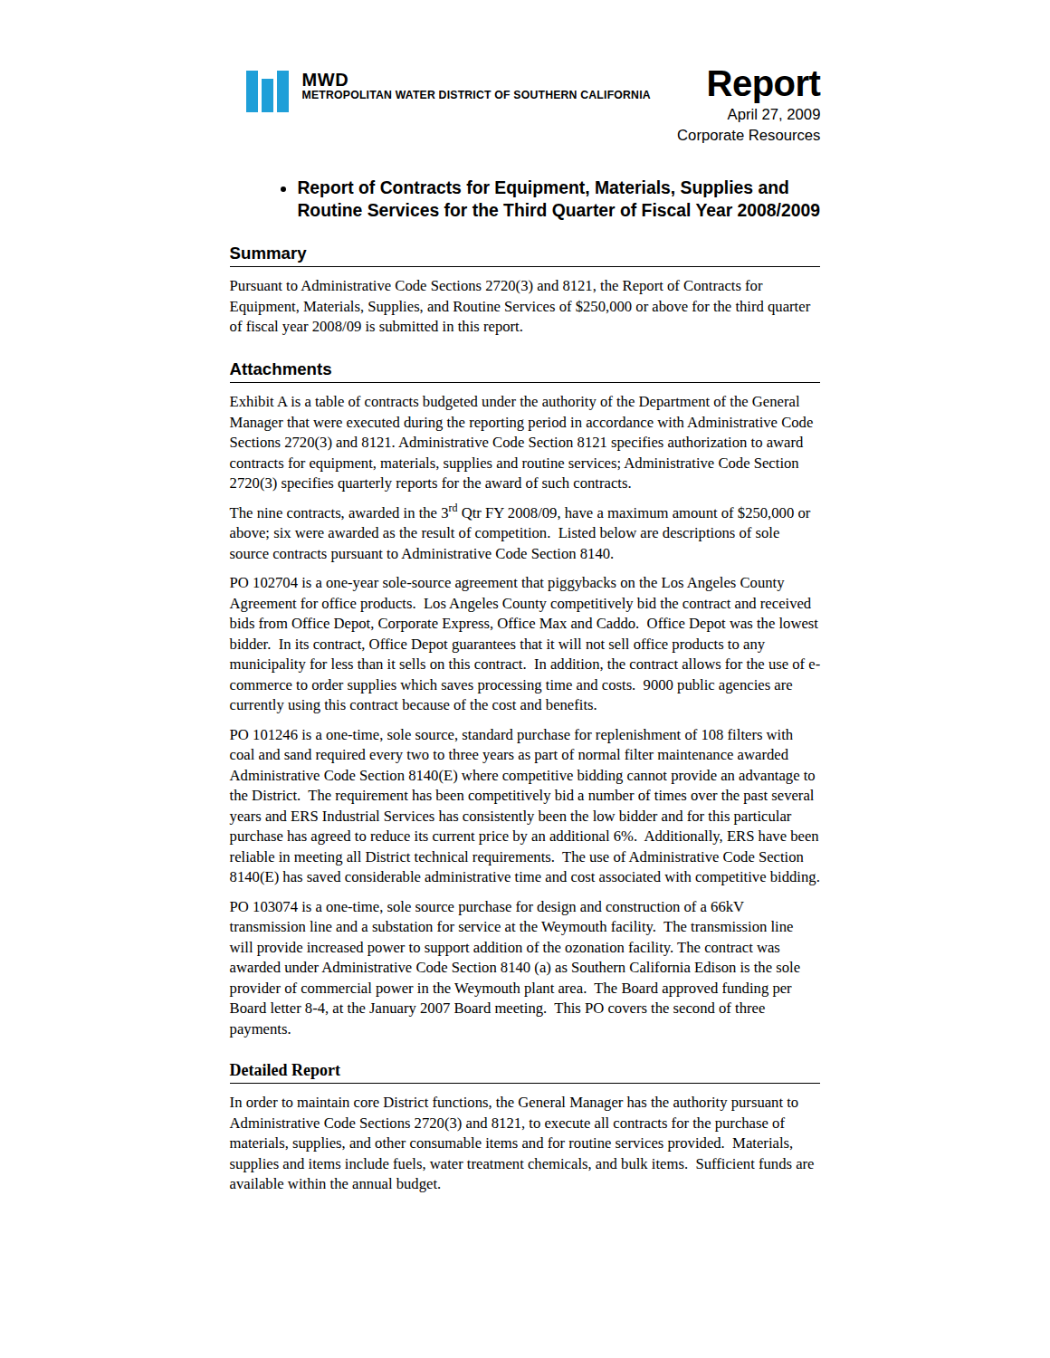MWD
METROPOLITAN WATER DISTRICT OF SOUTHERN CALIFORNIA
Report
April 27, 2009
Corporate Resources
Report of Contracts for Equipment, Materials, Supplies and Routine Services for the Third Quarter of Fiscal Year 2008/2009
Summary
Pursuant to Administrative Code Sections 2720(3) and 8121, the Report of Contracts for Equipment, Materials, Supplies, and Routine Services of $250,000 or above for the third quarter of fiscal year 2008/09 is submitted in this report.
Attachments
Exhibit A is a table of contracts budgeted under the authority of the Department of the General Manager that were executed during the reporting period in accordance with Administrative Code Sections 2720(3) and 8121. Administrative Code Section 8121 specifies authorization to award contracts for equipment, materials, supplies and routine services; Administrative Code Section 2720(3) specifies quarterly reports for the award of such contracts.
The nine contracts, awarded in the 3rd Qtr FY 2008/09, have a maximum amount of $250,000 or above; six were awarded as the result of competition. Listed below are descriptions of sole source contracts pursuant to Administrative Code Section 8140.
PO 102704 is a one-year sole-source agreement that piggybacks on the Los Angeles County Agreement for office products. Los Angeles County competitively bid the contract and received bids from Office Depot, Corporate Express, Office Max and Caddo. Office Depot was the lowest bidder. In its contract, Office Depot guarantees that it will not sell office products to any municipality for less than it sells on this contract. In addition, the contract allows for the use of e-commerce to order supplies which saves processing time and costs. 9000 public agencies are currently using this contract because of the cost and benefits.
PO 101246 is a one-time, sole source, standard purchase for replenishment of 108 filters with coal and sand required every two to three years as part of normal filter maintenance awarded Administrative Code Section 8140(E) where competitive bidding cannot provide an advantage to the District. The requirement has been competitively bid a number of times over the past several years and ERS Industrial Services has consistently been the low bidder and for this particular purchase has agreed to reduce its current price by an additional 6%. Additionally, ERS have been reliable in meeting all District technical requirements. The use of Administrative Code Section 8140(E) has saved considerable administrative time and cost associated with competitive bidding.
PO 103074 is a one-time, sole source purchase for design and construction of a 66kV transmission line and a substation for service at the Weymouth facility. The transmission line will provide increased power to support addition of the ozonation facility. The contract was awarded under Administrative Code Section 8140 (a) as Southern California Edison is the sole provider of commercial power in the Weymouth plant area. The Board approved funding per Board letter 8-4, at the January 2007 Board meeting. This PO covers the second of three payments.
Detailed Report
In order to maintain core District functions, the General Manager has the authority pursuant to Administrative Code Sections 2720(3) and 8121, to execute all contracts for the purchase of materials, supplies, and other consumable items and for routine services provided. Materials, supplies and items include fuels, water treatment chemicals, and bulk items. Sufficient funds are available within the annual budget.